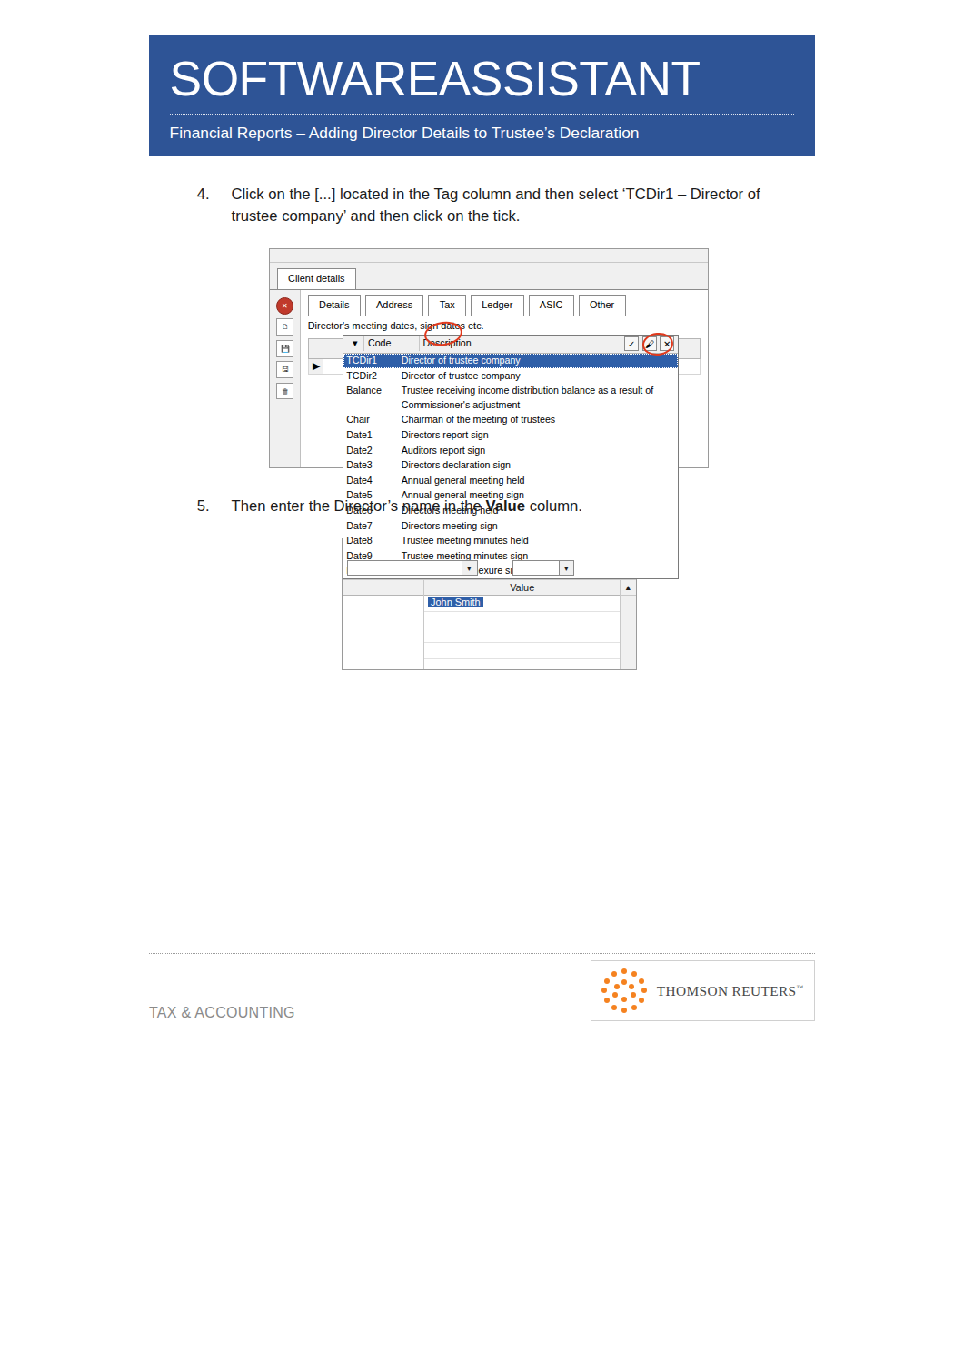SOFTWAREASSISTANT
Financial Reports – Adding Director Details to Trustee’s Declaration
4. Click on the [...] located in the Tag column and then select ‘TCDir1 – Director of trustee company’ and then click on the tick.
Client details
✕
🗋
💾
🖫
🗑
Details Address Tax Ledger ASIC Other
Director's meeting dates, sign dates etc.
| | Tag | Description |
| --- | --- | --- |
| ▶ | ... | |
▾
Code
Description
✓
🖌
✕
TCDir1 Director of trustee company
TCDir2 Director of trustee company
Balance Trustee receiving income distribution balance as a result of
Commissioner's adjustment
Chair Chairman of the meeting of trustees
Date1 Directors report sign
Date2 Auditors report sign
Date3 Directors declaration sign
Date4 Annual general meeting held
Date5 Annual general meeting sign
Date6 Directors meeting held
Date7 Directors meeting sign
Date8 Trustee meeting minutes held
Date9 Trustee meeting minutes sign
Date10 Annual report annexure sign
5. Then enter the Director’s name in the Value column.
▾
Year:
▾
Value
John Smith
▲
TAX & ACCOUNTING
THOMSON REUTERS™